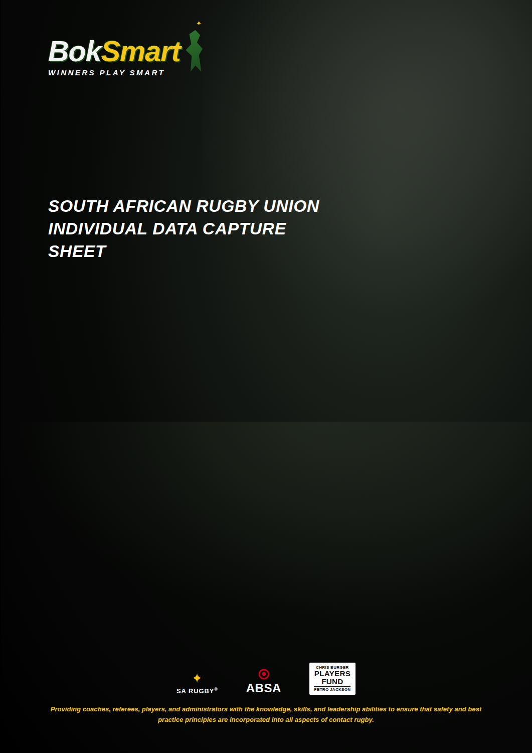Bok Smart
Winners Play Smart
✦
South African Rugby Union Individual Data Capture Sheet
✦
SA RUGBY®
⦿
ABSA
Chris Burger
PLAYERS
FUND
Petro Jackson
Providing coaches, referees, players, and administrators with the knowledge, skills, and leadership abilities to ensure that safety and best practice principles are incorporated into all aspects of contact rugby.